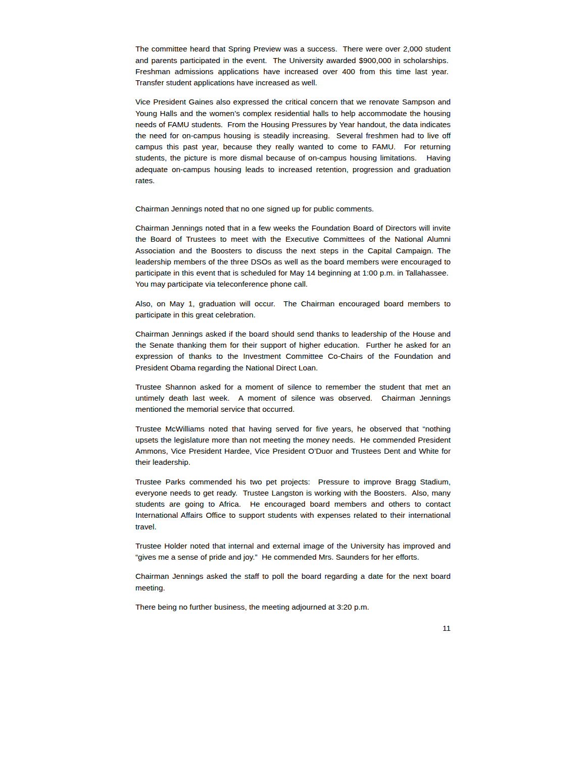The committee heard that Spring Preview was a success. There were over 2,000 student and parents participated in the event. The University awarded $900,000 in scholarships. Freshman admissions applications have increased over 400 from this time last year. Transfer student applications have increased as well.
Vice President Gaines also expressed the critical concern that we renovate Sampson and Young Halls and the women’s complex residential halls to help accommodate the housing needs of FAMU students. From the Housing Pressures by Year handout, the data indicates the need for on-campus housing is steadily increasing. Several freshmen had to live off campus this past year, because they really wanted to come to FAMU. For returning students, the picture is more dismal because of on-campus housing limitations. Having adequate on-campus housing leads to increased retention, progression and graduation rates.
Chairman Jennings noted that no one signed up for public comments.
Chairman Jennings noted that in a few weeks the Foundation Board of Directors will invite the Board of Trustees to meet with the Executive Committees of the National Alumni Association and the Boosters to discuss the next steps in the Capital Campaign. The leadership members of the three DSOs as well as the board members were encouraged to participate in this event that is scheduled for May 14 beginning at 1:00 p.m. in Tallahassee. You may participate via teleconference phone call.
Also, on May 1, graduation will occur. The Chairman encouraged board members to participate in this great celebration.
Chairman Jennings asked if the board should send thanks to leadership of the House and the Senate thanking them for their support of higher education. Further he asked for an expression of thanks to the Investment Committee Co-Chairs of the Foundation and President Obama regarding the National Direct Loan.
Trustee Shannon asked for a moment of silence to remember the student that met an untimely death last week. A moment of silence was observed. Chairman Jennings mentioned the memorial service that occurred.
Trustee McWilliams noted that having served for five years, he observed that “nothing upsets the legislature more than not meeting the money needs. He commended President Ammons, Vice President Hardee, Vice President O’Duor and Trustees Dent and White for their leadership.
Trustee Parks commended his two pet projects: Pressure to improve Bragg Stadium, everyone needs to get ready. Trustee Langston is working with the Boosters. Also, many students are going to Africa. He encouraged board members and others to contact International Affairs Office to support students with expenses related to their international travel.
Trustee Holder noted that internal and external image of the University has improved and “gives me a sense of pride and joy.” He commended Mrs. Saunders for her efforts.
Chairman Jennings asked the staff to poll the board regarding a date for the next board meeting.
There being no further business, the meeting adjourned at 3:20 p.m.
11